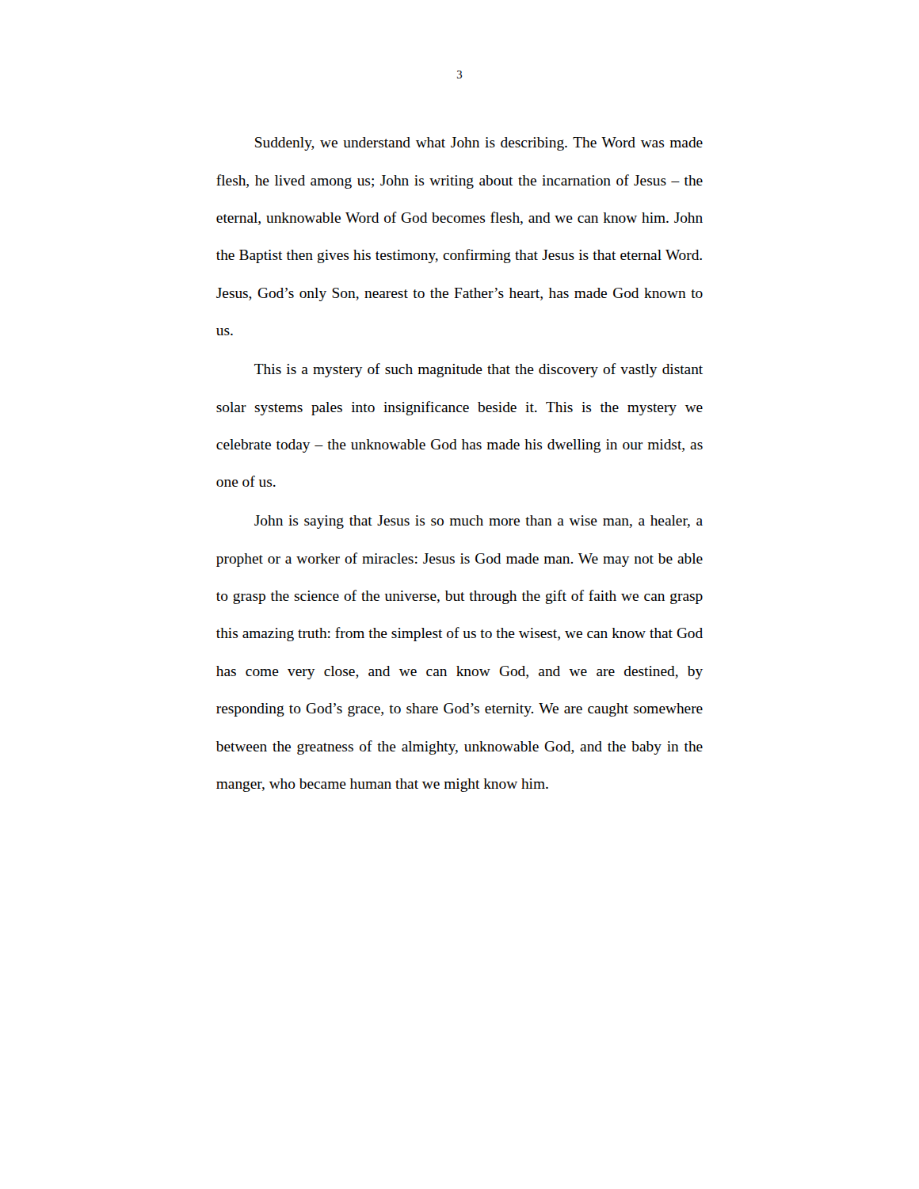3
Suddenly, we understand what John is describing. The Word was made flesh, he lived among us; John is writing about the incarnation of Jesus – the eternal, unknowable Word of God becomes flesh, and we can know him. John the Baptist then gives his testimony, confirming that Jesus is that eternal Word. Jesus, God’s only Son, nearest to the Father’s heart, has made God known to us.
This is a mystery of such magnitude that the discovery of vastly distant solar systems pales into insignificance beside it. This is the mystery we celebrate today – the unknowable God has made his dwelling in our midst, as one of us.
John is saying that Jesus is so much more than a wise man, a healer, a prophet or a worker of miracles: Jesus is God made man. We may not be able to grasp the science of the universe, but through the gift of faith we can grasp this amazing truth: from the simplest of us to the wisest, we can know that God has come very close, and we can know God, and we are destined, by responding to God’s grace, to share God’s eternity. We are caught somewhere between the greatness of the almighty, unknowable God, and the baby in the manger, who became human that we might know him.